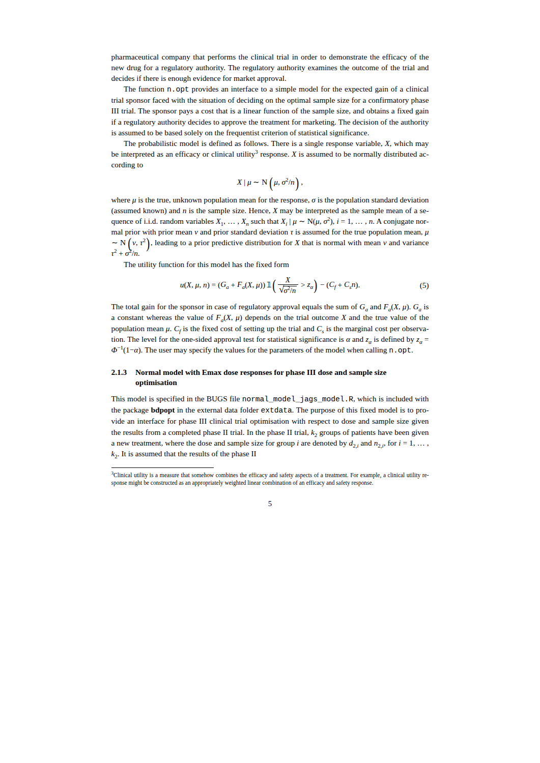pharmaceutical company that performs the clinical trial in order to demonstrate the efficacy of the new drug for a regulatory authority. The regulatory authority examines the outcome of the trial and decides if there is enough evidence for market approval.
The function n.opt provides an interface to a simple model for the expected gain of a clinical trial sponsor faced with the situation of deciding on the optimal sample size for a confirmatory phase III trial. The sponsor pays a cost that is a linear function of the sample size, and obtains a fixed gain if a regulatory authority decides to approve the treatment for marketing. The decision of the authority is assumed to be based solely on the frequentist criterion of statistical significance.
The probabilistic model is defined as follows. There is a single response variable, X, which may be interpreted as an efficacy or clinical utility3 response. X is assumed to be normally distributed according to
X | μ ∼ N (μ, σ2/n) ,
where μ is the true, unknown population mean for the response, σ is the population standard deviation (assumed known) and n is the sample size. Hence, X may be interpreted as the sample mean of a sequence of i.i.d. random variables X1, … , Xn such that Xi | μ ∼ N(μ, σ2), i = 1, … , n. A conjugate normal prior with prior mean ν and prior standard deviation τ is assumed for the true population mean, μ ∼ N (ν, τ2), leading to a prior predictive distribution for X that is normal with mean ν and variance τ2 + σ2/n.
The utility function for this model has the fixed form
u(X, μ, n) = (Ga + Fa(X, μ)) 𝟙(Xσ2/n > zα) − (Cf + Csn). (5)
The total gain for the sponsor in case of regulatory approval equals the sum of Ga and Fa(X, μ). Ga is a constant whereas the value of Fa(X, μ) depends on the trial outcome X and the true value of the population mean μ. Cf is the fixed cost of setting up the trial and Cs is the marginal cost per observation. The level for the one-sided approval test for statistical significance is α and zα is defined by zα = Φ−1(1−α). The user may specify the values for the parameters of the model when calling n.opt.
2.1.3 Normal model with Emax dose responses for phase III dose and sample size optimisation
This model is specified in the BUGS file normal_model_jags_model.R, which is included with the package bdpopt in the external data folder extdata. The purpose of this fixed model is to provide an interface for phase III clinical trial optimisation with respect to dose and sample size given the results from a completed phase II trial. In the phase II trial, k2 groups of patients have been given a new treatment, where the dose and sample size for group i are denoted by d2,i and n2,i, for i = 1, … , k2. It is assumed that the results of the phase II
3Clinical utility is a measure that somehow combines the efficacy and safety aspects of a treatment. For example, a clinical utility response might be constructed as an appropriately weighted linear combination of an efficacy and safety response.
5